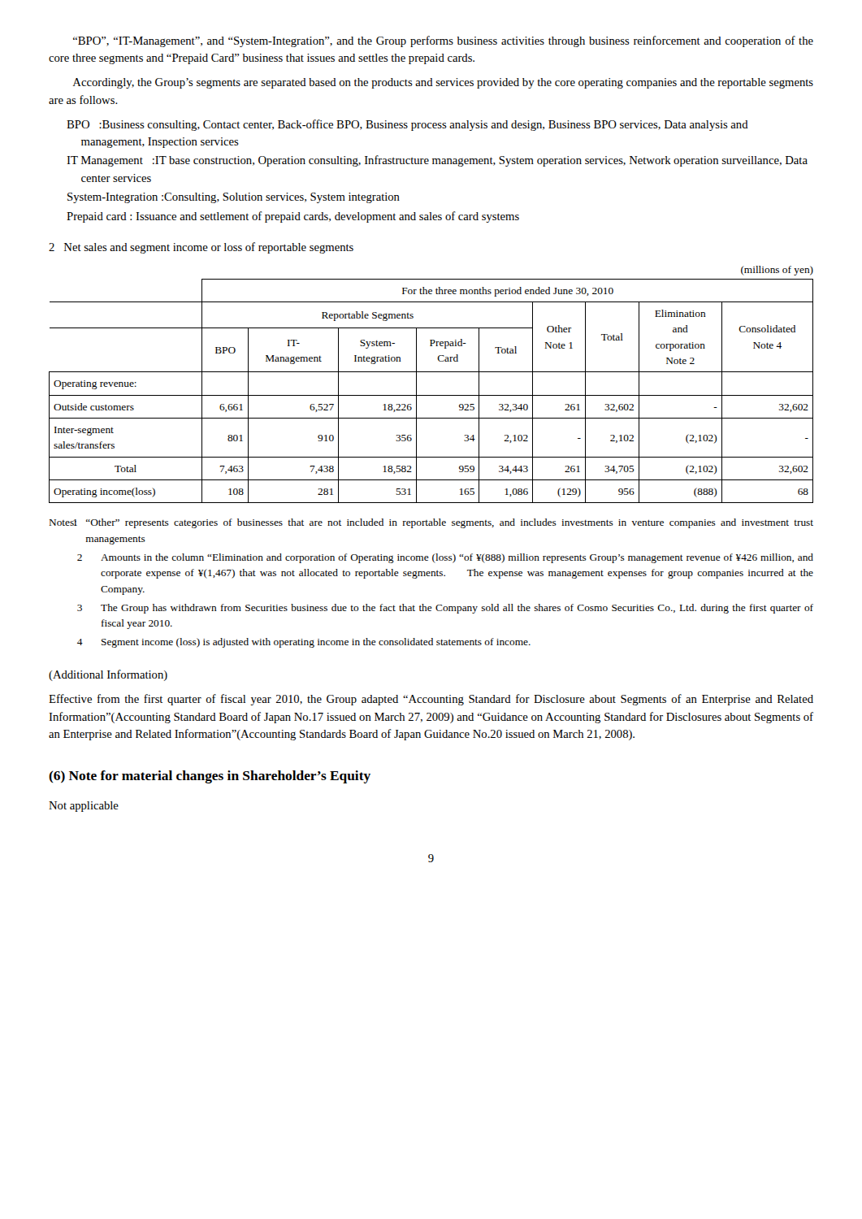“BPO”, “IT-Management”, and “System-Integration”, and the Group performs business activities through business reinforcement and cooperation of the core three segments and “Prepaid Card” business that issues and settles the prepaid cards.
Accordingly, the Group’s segments are separated based on the products and services provided by the core operating companies and the reportable segments are as follows.
BPO :Business consulting, Contact center, Back-office BPO, Business process analysis and design, Business BPO services, Data analysis and management, Inspection services
IT Management :IT base construction, Operation consulting, Infrastructure management, System operation services, Network operation surveillance, Data center services
System-Integration :Consulting, Solution services, System integration
Prepaid card : Issuance and settlement of prepaid cards, development and sales of card systems
2 Net sales and segment income or loss of reportable segments
(millions of yen)
| | For the three months period ended June 30, 2010 |
| --- | --- |
| | Reportable Segments | Other Note 1 | Total | Elimination and corporation Note 2 | Consolidated Note 4 |
| | BPO | IT- Management | System- Integration | Prepaid- Card | Total |
| Operating revenue: | | | | | | | | | |
| Outside customers | 6,661 | 6,527 | 18,226 | 925 | 32,340 | 261 | 32,602 | - | 32,602 |
| Inter-segment sales/transfers | 801 | 910 | 356 | 34 | 2,102 | - | 2,102 | (2,102) | - |
| Total | 7,463 | 7,438 | 18,582 | 959 | 34,443 | 261 | 34,705 | (2,102) | 32,602 |
| Operating income(loss) | 108 | 281 | 531 | 165 | 1,086 | (129) | 956 | (888) | 68 |
Notes:
1
“Other” represents categories of businesses that are not included in reportable segments, and includes investments in venture companies and investment trust managements
2
Amounts in the column “Elimination and corporation of Operating income (loss) “of ¥(888) million represents Group’s management revenue of ¥426 million, and corporate expense of ¥(1,467) that was not allocated to reportable segments. The expense was management expenses for group companies incurred at the Company.
3
The Group has withdrawn from Securities business due to the fact that the Company sold all the shares of Cosmo Securities Co., Ltd. during the first quarter of fiscal year 2010.
4
Segment income (loss) is adjusted with operating income in the consolidated statements of income.
(Additional Information)
Effective from the first quarter of fiscal year 2010, the Group adapted “Accounting Standard for Disclosure about Segments of an Enterprise and Related Information”(Accounting Standard Board of Japan No.17 issued on March 27, 2009) and “Guidance on Accounting Standard for Disclosures about Segments of an Enterprise and Related Information”(Accounting Standards Board of Japan Guidance No.20 issued on March 21, 2008).
(6) Note for material changes in Shareholder’s Equity
Not applicable
9